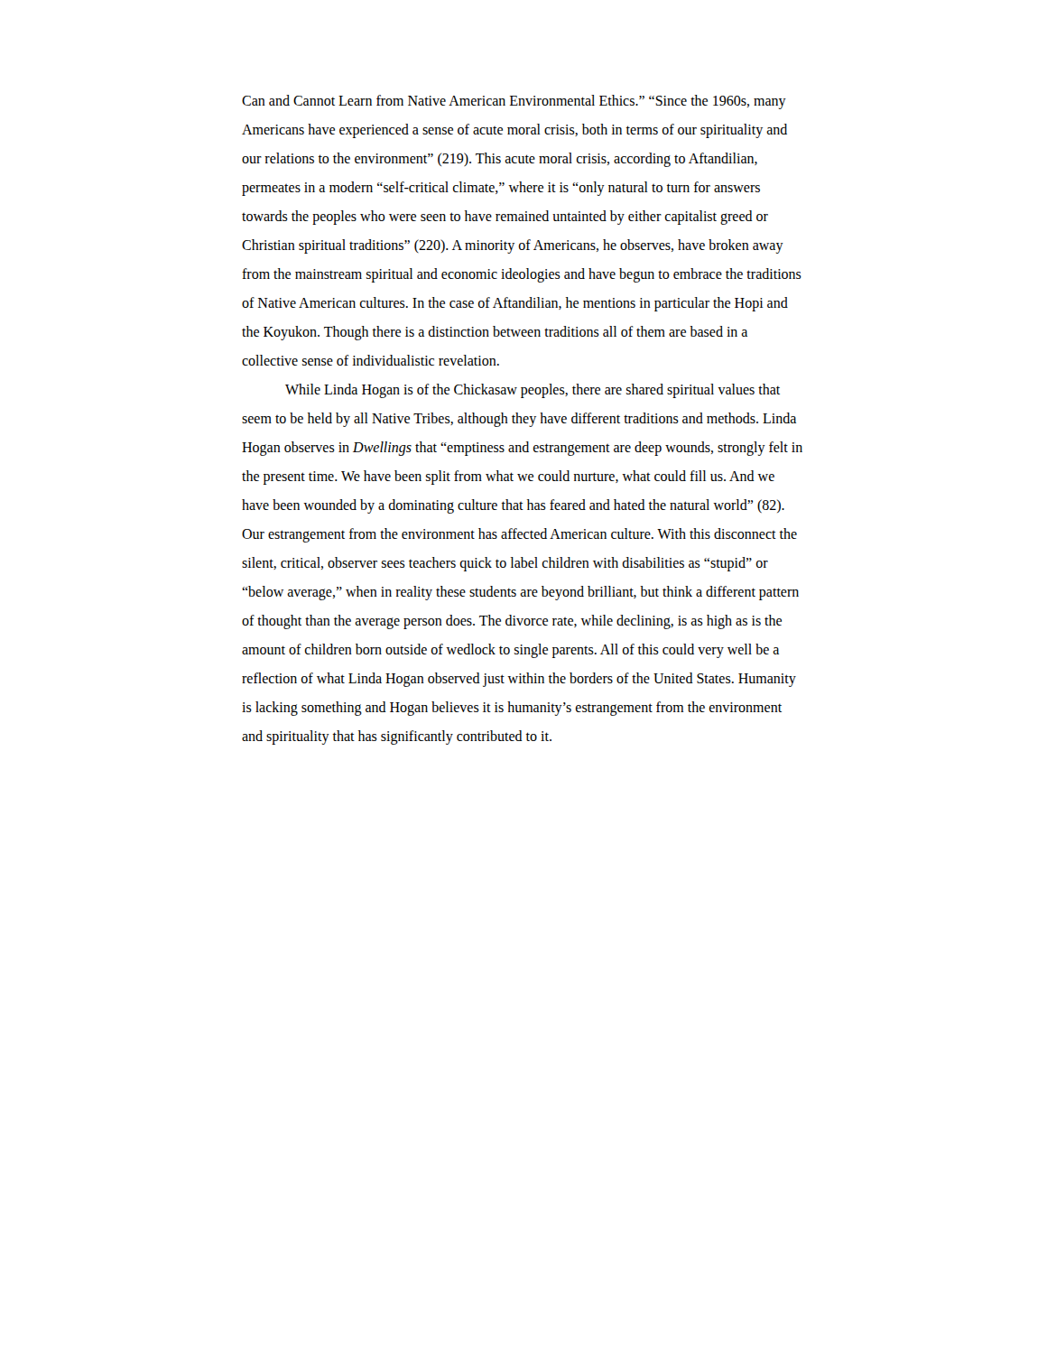Can and Cannot Learn from Native American Environmental Ethics.” “Since the 1960s, many Americans have experienced a sense of acute moral crisis, both in terms of our spirituality and our relations to the environment” (219). This acute moral crisis, according to Aftandilian, permeates in a modern “self-critical climate,” where it is “only natural to turn for answers towards the peoples who were seen to have remained untainted by either capitalist greed or Christian spiritual traditions” (220). A minority of Americans, he observes, have broken away from the mainstream spiritual and economic ideologies and have begun to embrace the traditions of Native American cultures. In the case of Aftandilian, he mentions in particular the Hopi and the Koyukon. Though there is a distinction between traditions all of them are based in a collective sense of individualistic revelation.
While Linda Hogan is of the Chickasaw peoples, there are shared spiritual values that seem to be held by all Native Tribes, although they have different traditions and methods. Linda Hogan observes in Dwellings that “emptiness and estrangement are deep wounds, strongly felt in the present time. We have been split from what we could nurture, what could fill us. And we have been wounded by a dominating culture that has feared and hated the natural world” (82). Our estrangement from the environment has affected American culture. With this disconnect the silent, critical, observer sees teachers quick to label children with disabilities as “stupid” or “below average,” when in reality these students are beyond brilliant, but think a different pattern of thought than the average person does. The divorce rate, while declining, is as high as is the amount of children born outside of wedlock to single parents. All of this could very well be a reflection of what Linda Hogan observed just within the borders of the United States. Humanity is lacking something and Hogan believes it is humanity’s estrangement from the environment and spirituality that has significantly contributed to it.